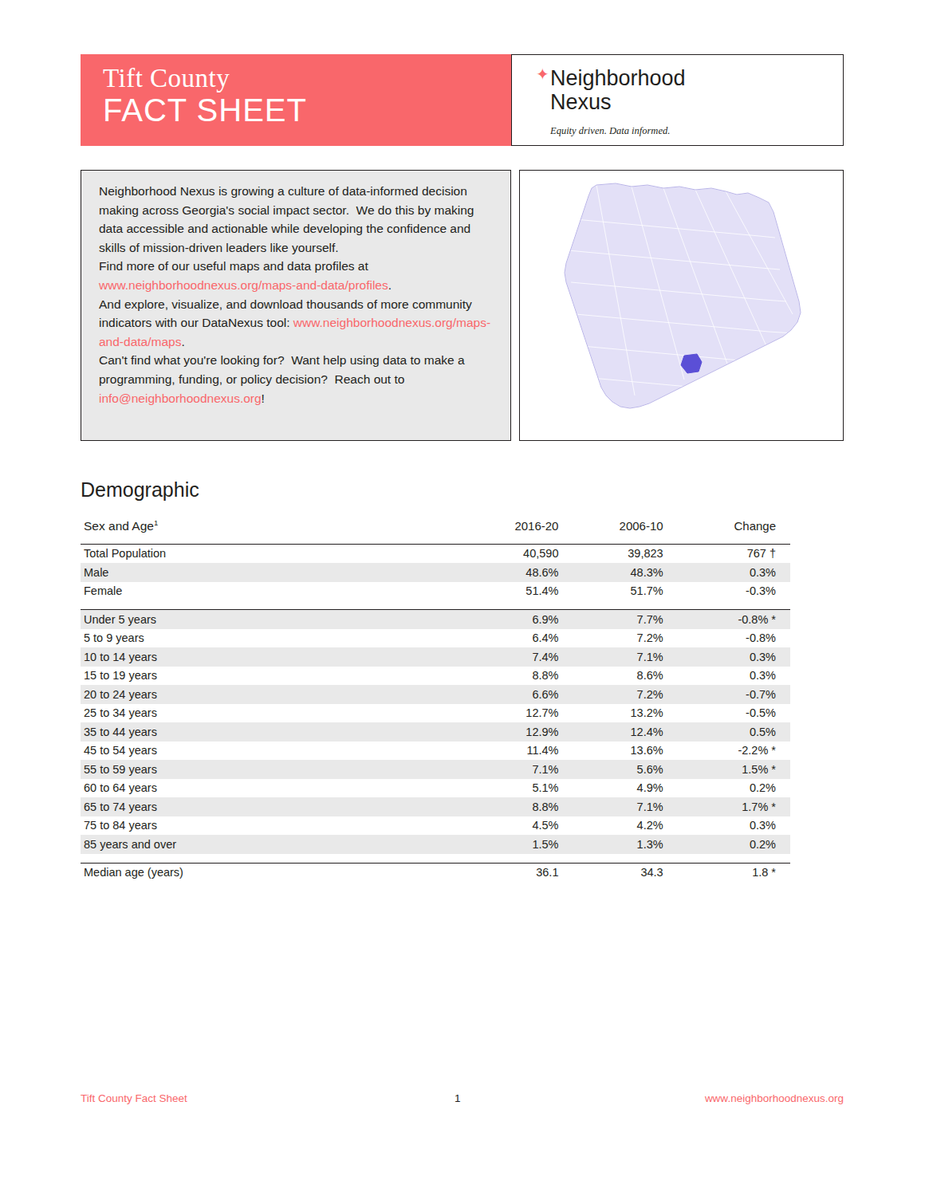Tift County
FACT SHEET
✦
Neighborhood
Nexus
Equity driven. Data informed.
Neighborhood Nexus is growing a culture of data-informed decision making across Georgia's social impact sector. We do this by making data accessible and actionable while developing the confidence and skills of mission-driven leaders like yourself.
Find more of our useful maps and data profiles at www.neighborhoodnexus.org/maps-and-data/profiles.
And explore, visualize, and download thousands of more community indicators with our DataNexus tool: www.neighborhoodnexus.org/maps-and-data/maps.
Can't find what you're looking for? Want help using data to make a programming, funding, or policy decision? Reach out to info@neighborhoodnexus.org!
Demographic
| Sex and Age 1 | 2016-20 | 2006-10 | Change |
| --- | --- | --- | --- |
| Total Population | 40,590 | 39,823 | 767 † |
| Male | 48.6% | 48.3% | 0.3% |
| Female | 51.4% | 51.7% | -0.3% |
| Under 5 years | 6.9% | 7.7% | -0.8% * |
| 5 to 9 years | 6.4% | 7.2% | -0.8% |
| 10 to 14 years | 7.4% | 7.1% | 0.3% |
| 15 to 19 years | 8.8% | 8.6% | 0.3% |
| 20 to 24 years | 6.6% | 7.2% | -0.7% |
| 25 to 34 years | 12.7% | 13.2% | -0.5% |
| 35 to 44 years | 12.9% | 12.4% | 0.5% |
| 45 to 54 years | 11.4% | 13.6% | -2.2% * |
| 55 to 59 years | 7.1% | 5.6% | 1.5% * |
| 60 to 64 years | 5.1% | 4.9% | 0.2% |
| 65 to 74 years | 8.8% | 7.1% | 1.7% * |
| 75 to 84 years | 4.5% | 4.2% | 0.3% |
| 85 years and over | 1.5% | 1.3% | 0.2% |
| Median age (years) | 36.1 | 34.3 | 1.8 * |
Tift County Fact Sheet
1
www.neighborhoodnexus.org